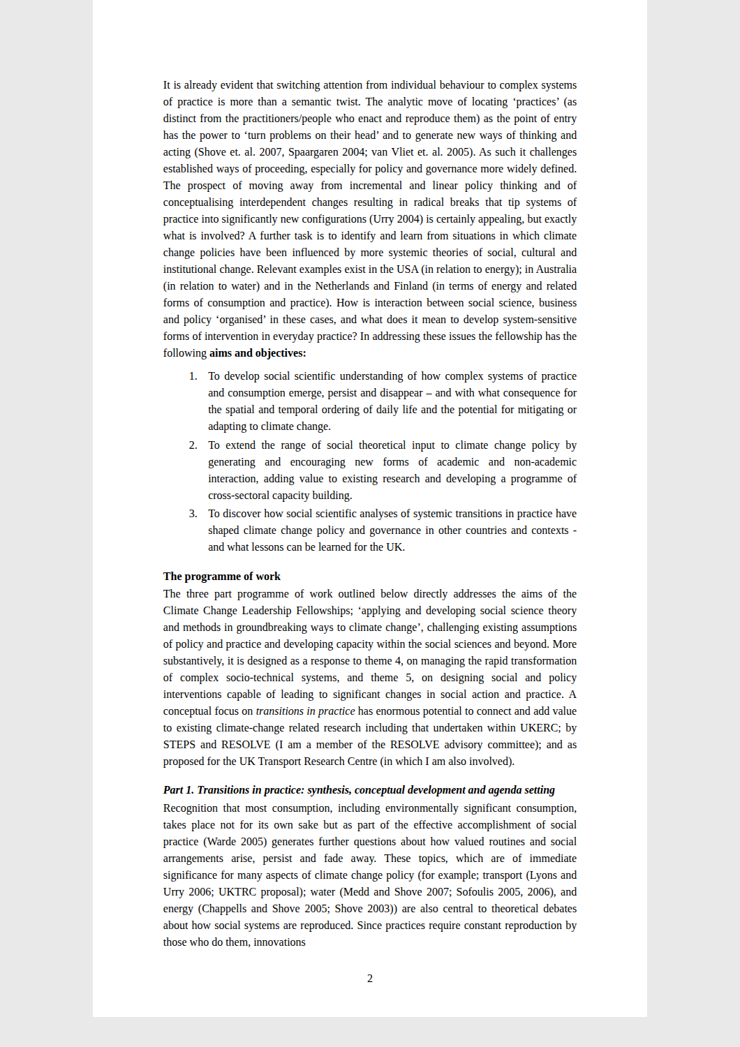It is already evident that switching attention from individual behaviour to complex systems of practice is more than a semantic twist. The analytic move of locating ‘practices’ (as distinct from the practitioners/people who enact and reproduce them) as the point of entry has the power to ‘turn problems on their head’ and to generate new ways of thinking and acting (Shove et. al. 2007, Spaargaren 2004; van Vliet et. al. 2005). As such it challenges established ways of proceeding, especially for policy and governance more widely defined. The prospect of moving away from incremental and linear policy thinking and of conceptualising interdependent changes resulting in radical breaks that tip systems of practice into significantly new configurations (Urry 2004) is certainly appealing, but exactly what is involved? A further task is to identify and learn from situations in which climate change policies have been influenced by more systemic theories of social, cultural and institutional change. Relevant examples exist in the USA (in relation to energy); in Australia (in relation to water) and in the Netherlands and Finland (in terms of energy and related forms of consumption and practice). How is interaction between social science, business and policy ‘organised’ in these cases, and what does it mean to develop system-sensitive forms of intervention in everyday practice? In addressing these issues the fellowship has the following aims and objectives:
To develop social scientific understanding of how complex systems of practice and consumption emerge, persist and disappear – and with what consequence for the spatial and temporal ordering of daily life and the potential for mitigating or adapting to climate change.
To extend the range of social theoretical input to climate change policy by generating and encouraging new forms of academic and non-academic interaction, adding value to existing research and developing a programme of cross-sectoral capacity building.
To discover how social scientific analyses of systemic transitions in practice have shaped climate change policy and governance in other countries and contexts - and what lessons can be learned for the UK.
The programme of work
The three part programme of work outlined below directly addresses the aims of the Climate Change Leadership Fellowships; ‘applying and developing social science theory and methods in groundbreaking ways to climate change’, challenging existing assumptions of policy and practice and developing capacity within the social sciences and beyond. More substantively, it is designed as a response to theme 4, on managing the rapid transformation of complex socio-technical systems, and theme 5, on designing social and policy interventions capable of leading to significant changes in social action and practice. A conceptual focus on transitions in practice has enormous potential to connect and add value to existing climate-change related research including that undertaken within UKERC; by STEPS and RESOLVE (I am a member of the RESOLVE advisory committee); and as proposed for the UK Transport Research Centre (in which I am also involved).
Part 1. Transitions in practice: synthesis, conceptual development and agenda setting
Recognition that most consumption, including environmentally significant consumption, takes place not for its own sake but as part of the effective accomplishment of social practice (Warde 2005) generates further questions about how valued routines and social arrangements arise, persist and fade away. These topics, which are of immediate significance for many aspects of climate change policy (for example; transport (Lyons and Urry 2006; UKTRC proposal); water (Medd and Shove 2007; Sofoulis 2005, 2006), and energy (Chappells and Shove 2005; Shove 2003)) are also central to theoretical debates about how social systems are reproduced. Since practices require constant reproduction by those who do them, innovations
2